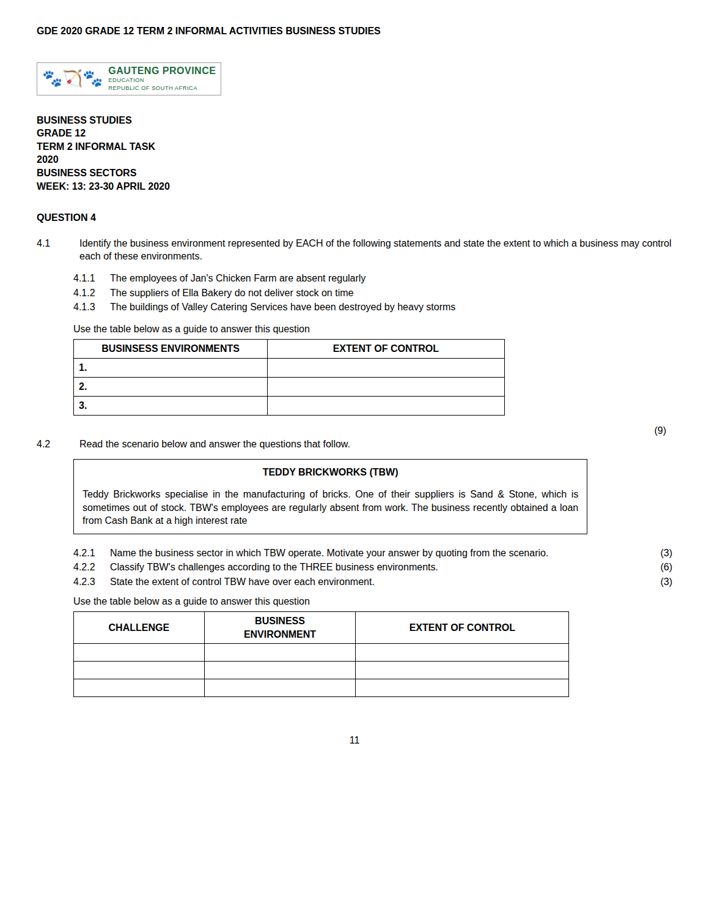GDE 2020 GRADE 12 TERM 2 INFORMAL ACTIVITIES BUSINESS STUDIES
🐾🏹🐾 GAUTENG PROVINCE
EDUCATION
REPUBLIC OF SOUTH AFRICA
BUSINESS STUDIES
GRADE 12
TERM 2 INFORMAL TASK
2020
BUSINESS SECTORS
WEEK: 13: 23-30 APRIL 2020
QUESTION 4
4.1
Identify the business environment represented by EACH of the following statements and state the extent to which a business may control each of these environments.
4.1.1
The employees of Jan's Chicken Farm are absent regularly
4.1.2
The suppliers of Ella Bakery do not deliver stock on time
4.1.3
The buildings of Valley Catering Services have been destroyed by heavy storms
Use the table below as a guide to answer this question
| BUSINSESS ENVIRONMENTS | EXTENT OF CONTROL |
| --- | --- |
| 1. | |
| 2. | |
| 3. | |
(9)
4.2
Read the scenario below and answer the questions that follow.
TEDDY BRICKWORKS (TBW)
Teddy Brickworks specialise in the manufacturing of bricks. One of their suppliers is Sand & Stone, which is sometimes out of stock. TBW's employees are regularly absent from work. The business recently obtained a loan from Cash Bank at a high interest rate
4.2.1
Name the business sector in which TBW operate. Motivate your answer by quoting from the scenario. (3)
4.2.2
Classify TBW's challenges according to the THREE business environments. (6)
4.2.3
State the extent of control TBW have over each environment. (3)
Use the table below as a guide to answer this question
| CHALLENGE | BUSINESS ENVIRONMENT | EXTENT OF CONTROL |
| --- | --- | --- |
11